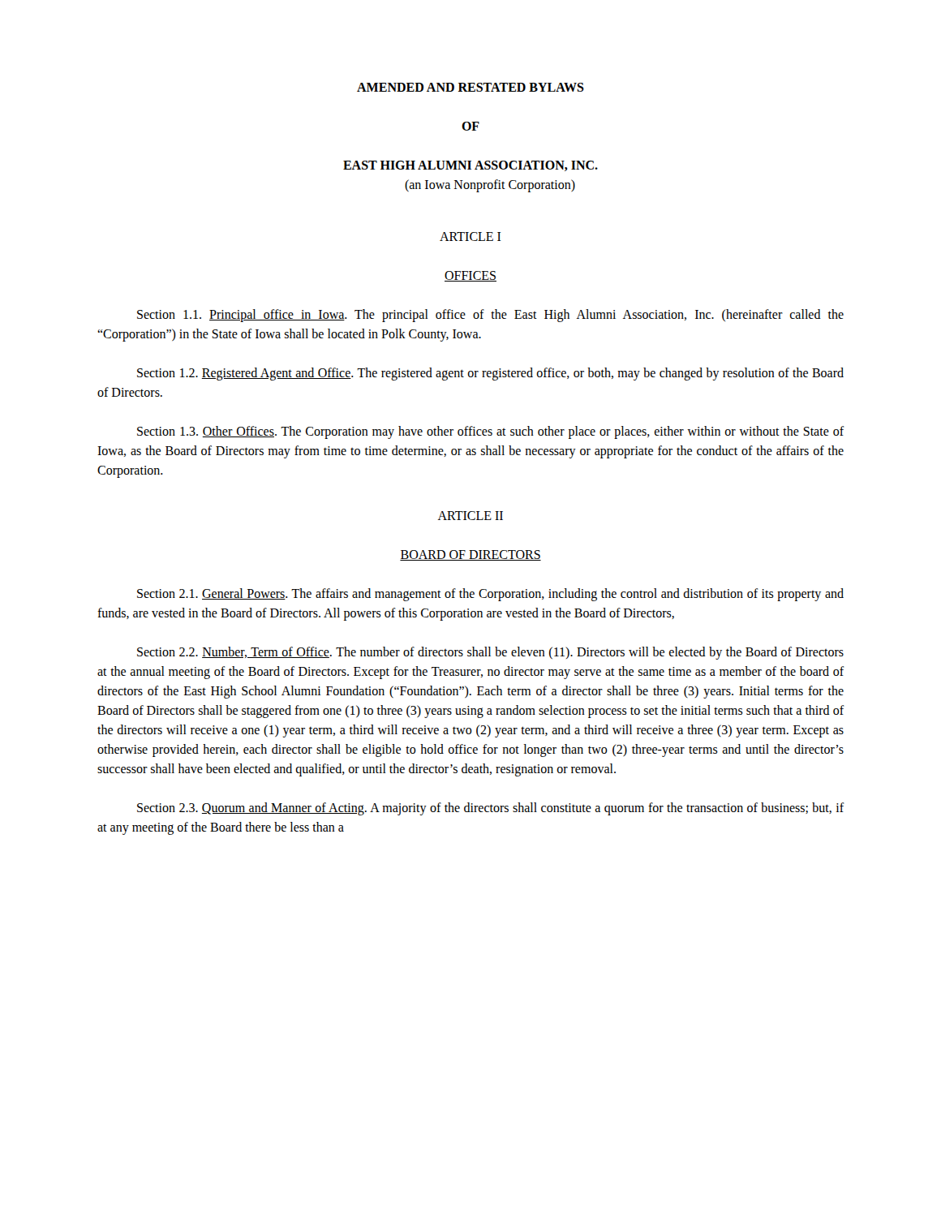AMENDED AND RESTATED BYLAWS
OF
EAST HIGH ALUMNI ASSOCIATION, INC.
(an Iowa Nonprofit Corporation)
ARTICLE I
OFFICES
Section 1.1. Principal office in Iowa. The principal office of the East High Alumni Association, Inc. (hereinafter called the “Corporation”) in the State of Iowa shall be located in Polk County, Iowa.
Section 1.2. Registered Agent and Office. The registered agent or registered office, or both, may be changed by resolution of the Board of Directors.
Section 1.3. Other Offices. The Corporation may have other offices at such other place or places, either within or without the State of Iowa, as the Board of Directors may from time to time determine, or as shall be necessary or appropriate for the conduct of the affairs of the Corporation.
ARTICLE II
BOARD OF DIRECTORS
Section 2.1. General Powers. The affairs and management of the Corporation, including the control and distribution of its property and funds, are vested in the Board of Directors. All powers of this Corporation are vested in the Board of Directors,
Section 2.2. Number, Term of Office. The number of directors shall be eleven (11). Directors will be elected by the Board of Directors at the annual meeting of the Board of Directors. Except for the Treasurer, no director may serve at the same time as a member of the board of directors of the East High School Alumni Foundation (“Foundation”). Each term of a director shall be three (3) years. Initial terms for the Board of Directors shall be staggered from one (1) to three (3) years using a random selection process to set the initial terms such that a third of the directors will receive a one (1) year term, a third will receive a two (2) year term, and a third will receive a three (3) year term. Except as otherwise provided herein, each director shall be eligible to hold office for not longer than two (2) three-year terms and until the director’s successor shall have been elected and qualified, or until the director’s death, resignation or removal.
Section 2.3. Quorum and Manner of Acting. A majority of the directors shall constitute a quorum for the transaction of business; but, if at any meeting of the Board there be less than a